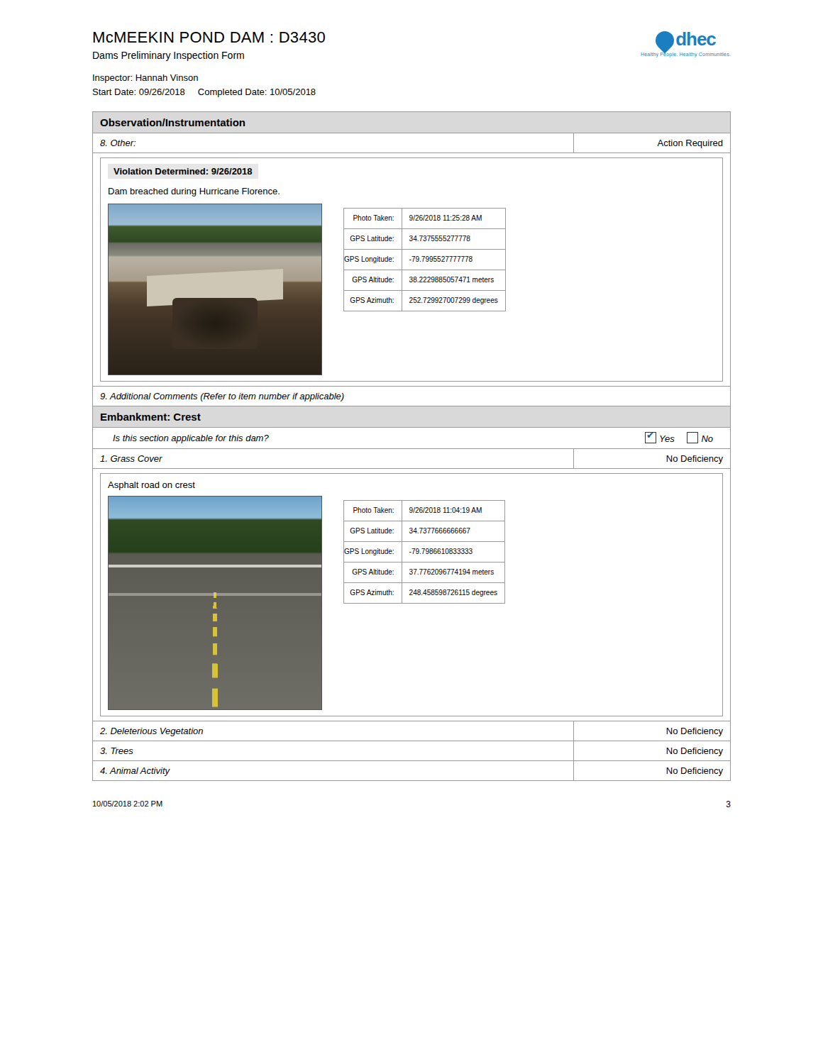dhec
Healthy People. Healthy Communities.
McMEEKIN POND DAM : D3430
Dams Preliminary Inspection Form
Inspector: Hannah Vinson
Start Date: 09/26/2018 Completed Date: 10/05/2018
| Observation/Instrumentation |
| 8. Other: | Action Required |
| Violation Determined: 9/26/2018 Dam breached during Hurricane Florence. / Photo Taken: / 9/26/2018 11:25:28 AM / / GPS Latitude: / 34.7375555277778 / / GPS Longitude: / -79.7995527777778 / / GPS Altitude: / 38.2229885057471 meters / / GPS Azimuth: / 252.729927007299 degrees / |
| 9. Additional Comments (Refer to item number if applicable) |
| Embankment: Crest |
| Is this section applicable for this dam? Yes No |
| 1. Grass Cover | No Deficiency |
| Asphalt road on crest / Photo Taken: / 9/26/2018 11:04:19 AM / / GPS Latitude: / 34.7377666666667 / / GPS Longitude: / -79.7986610833333 / / GPS Altitude: / 37.7762096774194 meters / / GPS Azimuth: / 248.458598726115 degrees / |
| 2. Deleterious Vegetation | No Deficiency |
| 3. Trees | No Deficiency |
| 4. Animal Activity | No Deficiency |
10/05/2018 2:02 PM
3